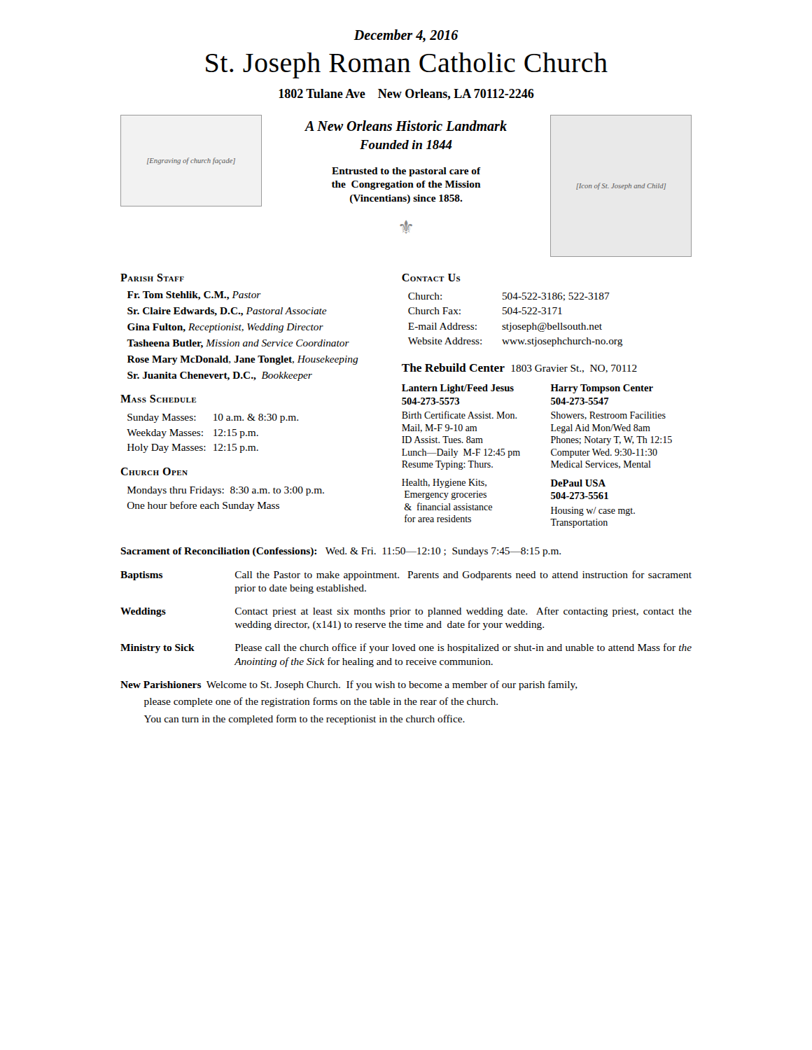December 4, 2016
St. Joseph Roman Catholic Church
1802 Tulane Ave New Orleans, LA 70112-2246
[Engraving of church façade]
A New Orleans Historic Landmark
Founded in 1844
Entrusted to the pastoral care of
the Congregation of the Mission
(Vincentians) since 1858.
⚜
[Icon of St. Joseph and Child]
Parish Staff
Fr. Tom Stehlik, C.M., Pastor
Sr. Claire Edwards, D.C., Pastoral Associate
Gina Fulton, Receptionist, Wedding Director
Tasheena Butler, Mission and Service Coordinator
Rose Mary McDonald, Jane Tonglet, Housekeeping
Sr. Juanita Chenevert, D.C., Bookkeeper
Mass Schedule
| Sunday Masses: | 10 a.m. & 8:30 p.m. |
| Weekday Masses: | 12:15 p.m. |
| Holy Day Masses: | 12:15 p.m. |
Church Open
| Mondays thru Fridays: 8:30 a.m. to 3:00 p.m. |
| One hour before each Sunday Mass |
Contact Us
| Church: | 504-522-3186; 522-3187 |
| Church Fax: | 504-522-3171 |
| E-mail Address: | stjoseph@bellsouth.net |
| Website Address: | www.stjosephchurch-no.org |
The Rebuild Center 1803 Gravier St., NO, 70112
Lantern Light/Feed Jesus
504-273-5573
Birth Certificate Assist. Mon.
Mail, M-F 9-10 am
ID Assist. Tues. 8am
Lunch—Daily M-F 12:45 pm
Resume Typing: Thurs.
Health, Hygiene Kits,
Emergency groceries
& financial assistance
for area residents
Harry Tompson Center
504-273-5547
Showers, Restroom Facilities
Legal Aid Mon/Wed 8am
Phones; Notary T, W, Th 12:15
Computer Wed. 9:30-11:30
Medical Services, Mental
DePaul USA
504-273-5561
Housing w/ case mgt.
Transportation
Sacrament of Reconciliation (Confessions): Wed. & Fri. 11:50—12:10 ; Sundays 7:45—8:15 p.m.
Baptisms
Call the Pastor to make appointment. Parents and Godparents need to attend instruction for sacrament prior to date being established.
Weddings
Contact priest at least six months prior to planned wedding date. After contacting priest, contact the wedding director, (x141) to reserve the time and date for your wedding.
Ministry to Sick
Please call the church office if your loved one is hospitalized or shut-in and unable to attend Mass for the Anointing of the Sick for healing and to receive communion.
New Parishioners Welcome to St. Joseph Church. If you wish to become a member of our parish family,
please complete one of the registration forms on the table in the rear of the church.
You can turn in the completed form to the receptionist in the church office.